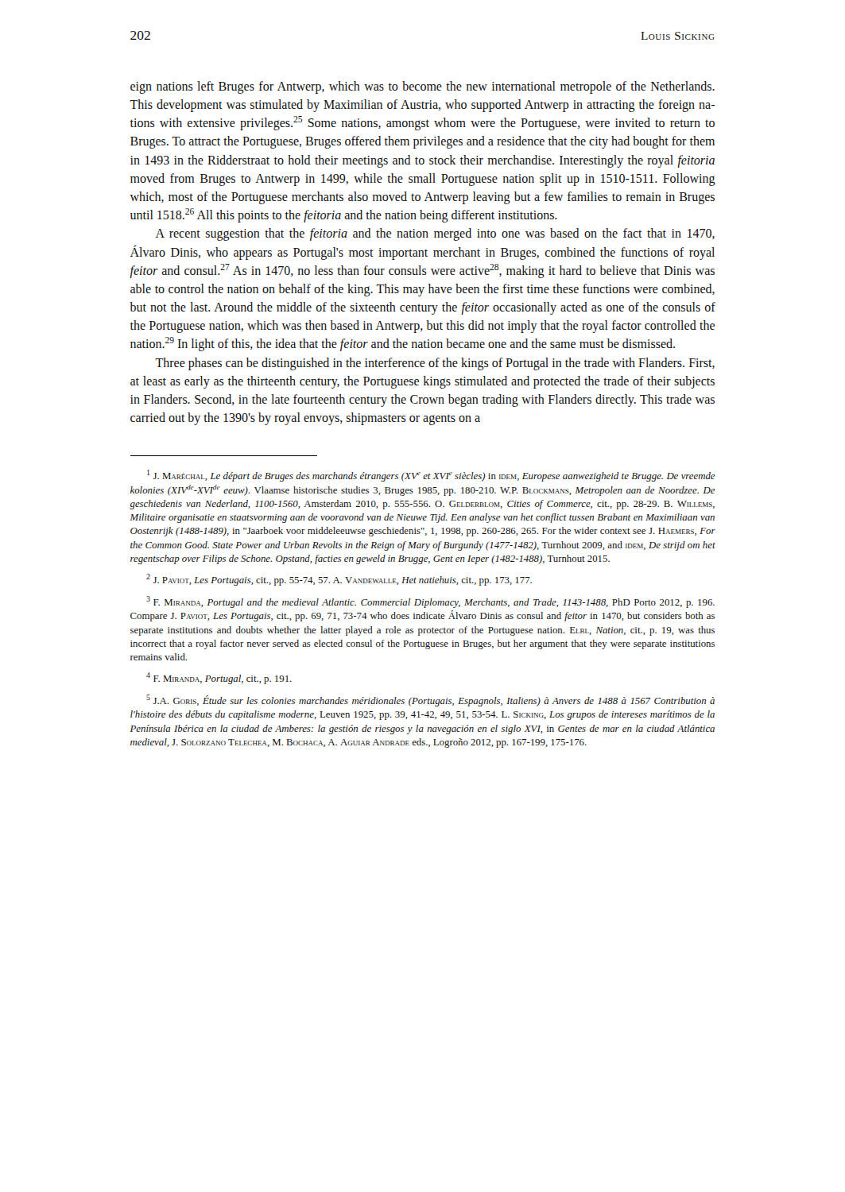202 Louis Sicking
eign nations left Bruges for Antwerp, which was to become the new international metropole of the Netherlands. This development was stimulated by Maximilian of Austria, who supported Antwerp in attracting the foreign nations with extensive privileges.25 Some nations, amongst whom were the Portuguese, were invited to return to Bruges. To attract the Portuguese, Bruges offered them privileges and a residence that the city had bought for them in 1493 in the Ridderstraat to hold their meetings and to stock their merchandise. Interestingly the royal feitoria moved from Bruges to Antwerp in 1499, while the small Portuguese nation split up in 1510-1511. Following which, most of the Portuguese merchants also moved to Antwerp leaving but a few families to remain in Bruges until 1518.26 All this points to the feitoria and the nation being different institutions.
A recent suggestion that the feitoria and the nation merged into one was based on the fact that in 1470, Álvaro Dinis, who appears as Portugal's most important merchant in Bruges, combined the functions of royal feitor and consul.27 As in 1470, no less than four consuls were active28, making it hard to believe that Dinis was able to control the nation on behalf of the king. This may have been the first time these functions were combined, but not the last. Around the middle of the sixteenth century the feitor occasionally acted as one of the consuls of the Portuguese nation, which was then based in Antwerp, but this did not imply that the royal factor controlled the nation.29 In light of this, the idea that the feitor and the nation became one and the same must be dismissed.
Three phases can be distinguished in the interference of the kings of Portugal in the trade with Flanders. First, at least as early as the thirteenth century, the Portuguese kings stimulated and protected the trade of their subjects in Flanders. Second, in the late fourteenth century the Crown began trading with Flanders directly. This trade was carried out by the 1390's by royal envoys, shipmasters or agents on a
J. Maréchal, Le départ de Bruges des marchands étrangers (XVe et XVIe siècles) in idem, Europese aanwezigheid te Brugge. De vreemde kolonies (XIVde-XVIde eeuw). Vlaamse historische studies 3, Bruges 1985, pp. 180-210. W.P. Blockmans, Metropolen aan de Noordzee. De geschiedenis van Nederland, 1100-1560, Amsterdam 2010, p. 555-556. O. Gelderblom, Cities of Commerce, cit., pp. 28-29. B. Willems, Militaire organisatie en staatsvorming aan de vooravond van de Nieuwe Tijd. Een analyse van het conflict tussen Brabant en Maximiliaan van Oostenrijk (1488-1489), in "Jaarboek voor middeleeuwse geschiedenis", 1, 1998, pp. 260-286, 265. For the wider context see J. Haemers, For the Common Good. State Power and Urban Revolts in the Reign of Mary of Burgundy (1477-1482), Turnhout 2009, and idem, De strijd om het regentschap over Filips de Schone. Opstand, facties en geweld in Brugge, Gent en Ieper (1482-1488), Turnhout 2015.
J. Paviot, Les Portugais, cit., pp. 55-74, 57. A. Vandewalle, Het natiehuis, cit., pp. 173, 177.
F. Miranda, Portugal and the medieval Atlantic. Commercial Diplomacy, Merchants, and Trade, 1143-1488, PhD Porto 2012, p. 196. Compare J. Paviot, Les Portugais, cit., pp. 69, 71, 73-74 who does indicate Álvaro Dinis as consul and feitor in 1470, but considers both as separate institutions and doubts whether the latter played a role as protector of the Portuguese nation. Elbl, Nation, cit., p. 19, was thus incorrect that a royal factor never served as elected consul of the Portuguese in Bruges, but her argument that they were separate institutions remains valid.
F. Miranda, Portugal, cit., p. 191.
J.A. Goris, Étude sur les colonies marchandes méridionales (Portugais, Espagnols, Italiens) à Anvers de 1488 à 1567 Contribution à l'histoire des débuts du capitalisme moderne, Leuven 1925, pp. 39, 41-42, 49, 51, 53-54. L. Sicking, Los grupos de intereses marítimos de la Península Ibérica en la ciudad de Amberes: la gestión de riesgos y la navegación en el siglo XVI, in Gentes de mar en la ciudad Atlántica medieval, J. Solorzano Telechea, M. Bochaca, A. Aguiar Andrade eds., Logroño 2012, pp. 167-199, 175-176.